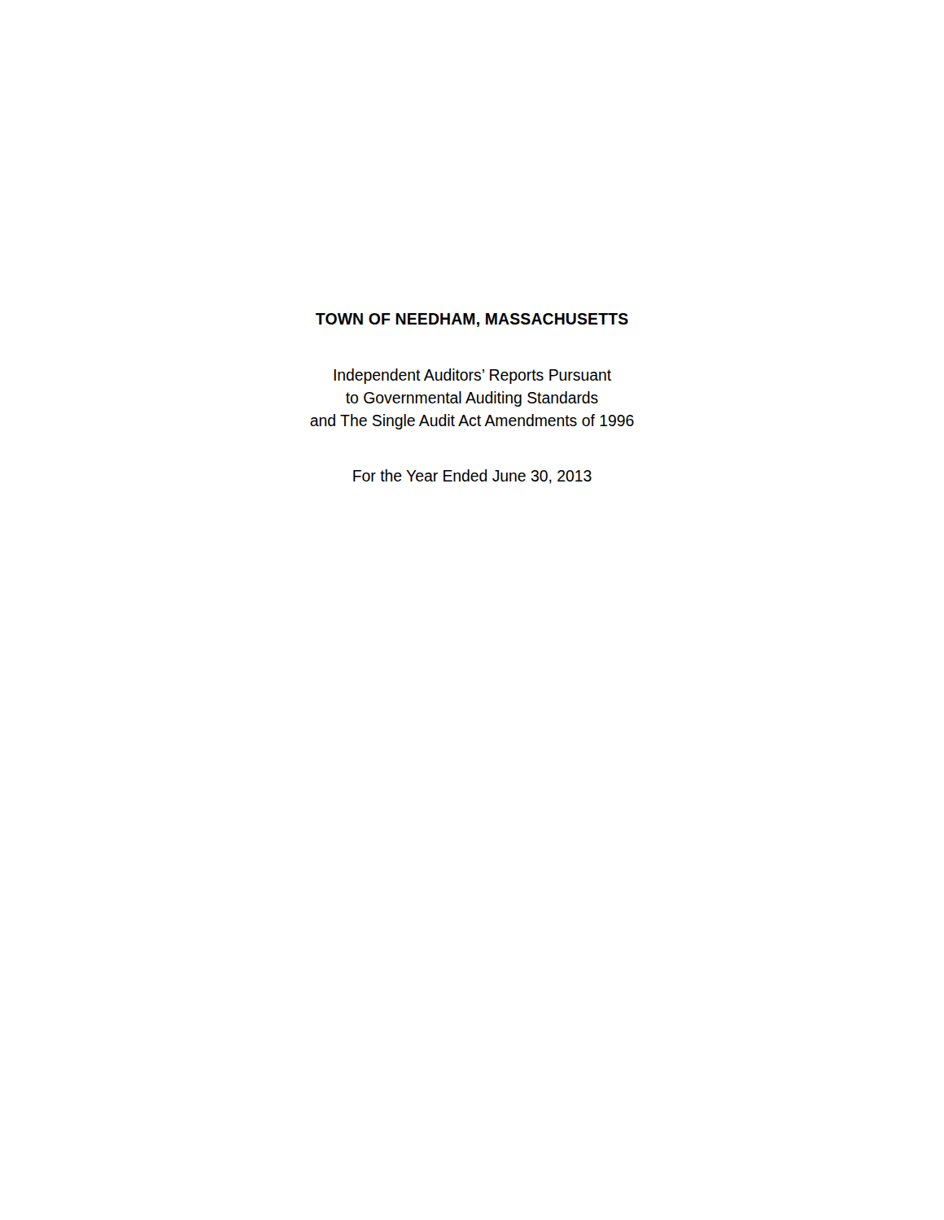TOWN OF NEEDHAM, MASSACHUSETTS
Independent Auditors’ Reports Pursuant to Governmental Auditing Standards and The Single Audit Act Amendments of 1996
For the Year Ended June 30, 2013